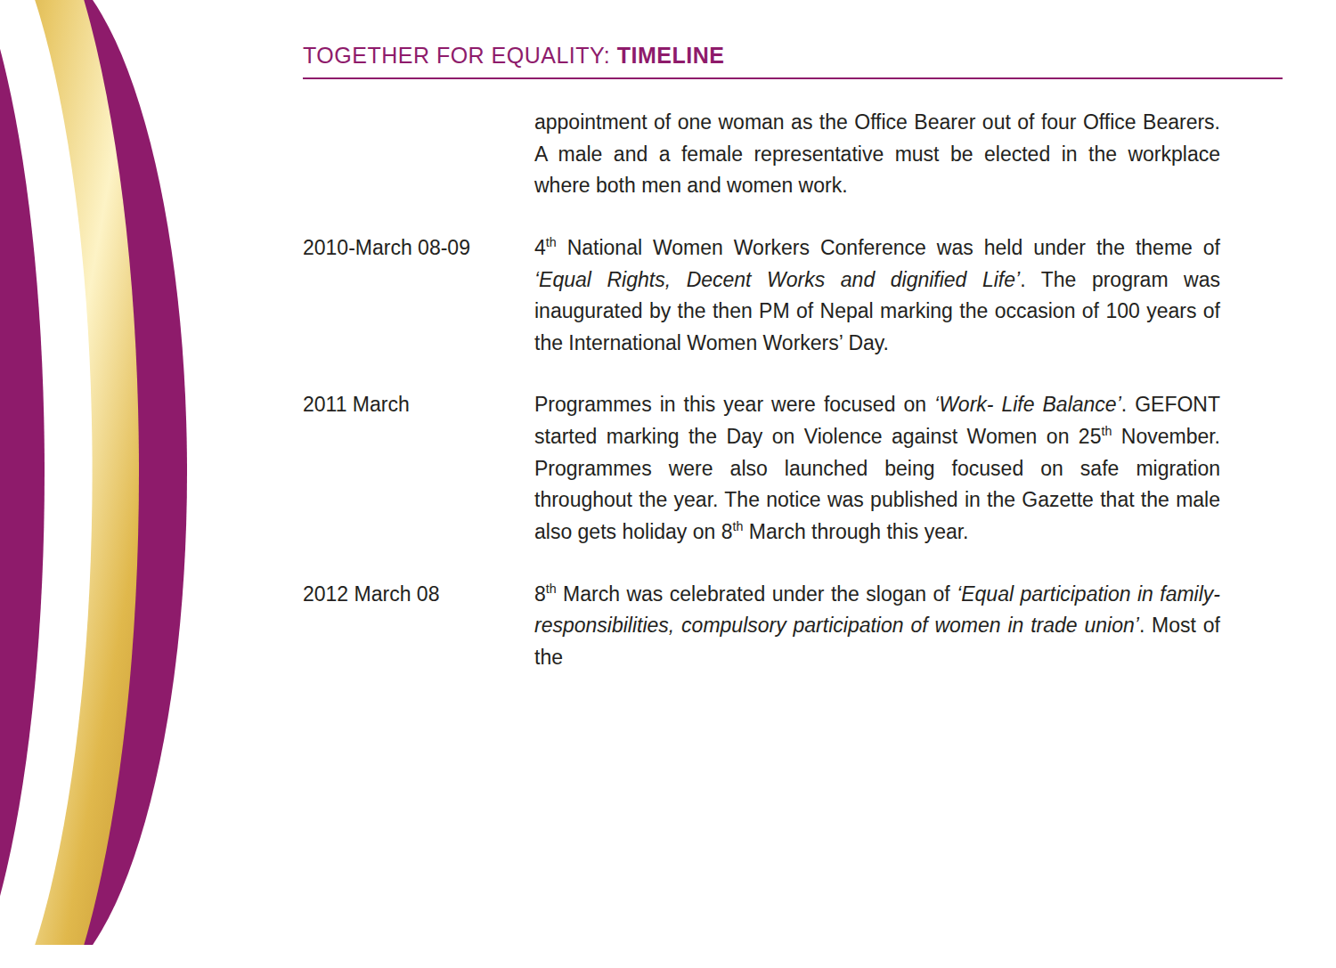Together for Equality: Timeline
appointment of one woman as the Office Bearer out of four Office Bearers. A male and a female representative must be elected in the workplace where both men and women work.
2010-March 08-09
4th National Women Workers Conference was held under the theme of ‘Equal Rights, Decent Works and dignified Life’. The program was inaugurated by the then PM of Nepal marking the occasion of 100 years of the International Women Workers’ Day.
2011 March
Programmes in this year were focused on ‘Work- Life Balance’. GEFONT started marking the Day on Violence against Women on 25th November. Programmes were also launched being focused on safe migration throughout the year. The notice was published in the Gazette that the male also gets holiday on 8th March through this year.
2012 March 08
8th March was celebrated under the slogan of ‘Equal participation in family- responsibilities, compulsory participation of women in trade union’. Most of the